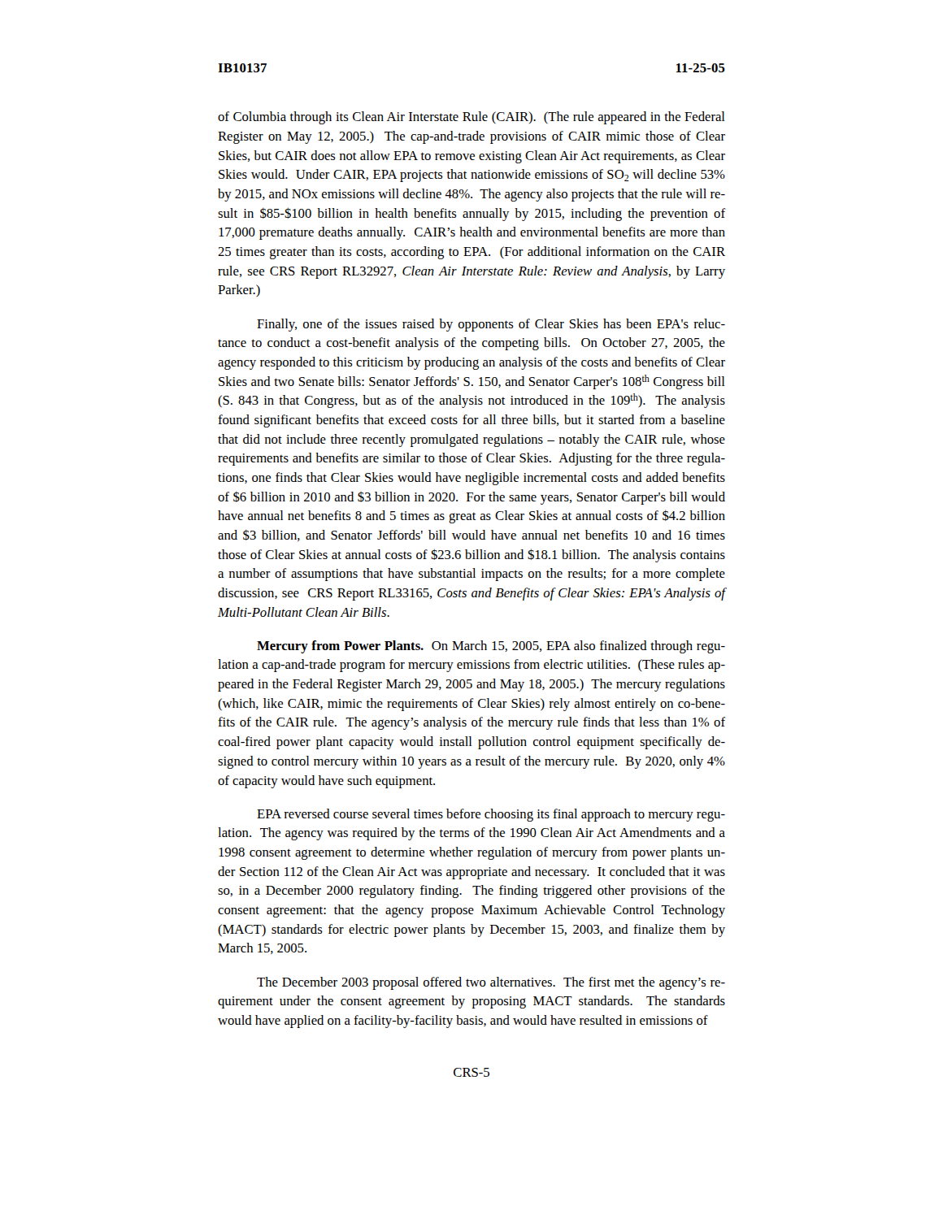IB10137
11-25-05
of Columbia through its Clean Air Interstate Rule (CAIR). (The rule appeared in the Federal Register on May 12, 2005.) The cap-and-trade provisions of CAIR mimic those of Clear Skies, but CAIR does not allow EPA to remove existing Clean Air Act requirements, as Clear Skies would. Under CAIR, EPA projects that nationwide emissions of SO2 will decline 53% by 2015, and NOx emissions will decline 48%. The agency also projects that the rule will result in $85-$100 billion in health benefits annually by 2015, including the prevention of 17,000 premature deaths annually. CAIR’s health and environmental benefits are more than 25 times greater than its costs, according to EPA. (For additional information on the CAIR rule, see CRS Report RL32927, Clean Air Interstate Rule: Review and Analysis, by Larry Parker.)
Finally, one of the issues raised by opponents of Clear Skies has been EPA's reluctance to conduct a cost-benefit analysis of the competing bills. On October 27, 2005, the agency responded to this criticism by producing an analysis of the costs and benefits of Clear Skies and two Senate bills: Senator Jeffords' S. 150, and Senator Carper's 108th Congress bill (S. 843 in that Congress, but as of the analysis not introduced in the 109th). The analysis found significant benefits that exceed costs for all three bills, but it started from a baseline that did not include three recently promulgated regulations – notably the CAIR rule, whose requirements and benefits are similar to those of Clear Skies. Adjusting for the three regulations, one finds that Clear Skies would have negligible incremental costs and added benefits of $6 billion in 2010 and $3 billion in 2020. For the same years, Senator Carper's bill would have annual net benefits 8 and 5 times as great as Clear Skies at annual costs of $4.2 billion and $3 billion, and Senator Jeffords' bill would have annual net benefits 10 and 16 times those of Clear Skies at annual costs of $23.6 billion and $18.1 billion. The analysis contains a number of assumptions that have substantial impacts on the results; for a more complete discussion, see CRS Report RL33165, Costs and Benefits of Clear Skies: EPA's Analysis of Multi-Pollutant Clean Air Bills.
Mercury from Power Plants. On March 15, 2005, EPA also finalized through regulation a cap-and-trade program for mercury emissions from electric utilities. (These rules appeared in the Federal Register March 29, 2005 and May 18, 2005.) The mercury regulations (which, like CAIR, mimic the requirements of Clear Skies) rely almost entirely on co-benefits of the CAIR rule. The agency’s analysis of the mercury rule finds that less than 1% of coal-fired power plant capacity would install pollution control equipment specifically designed to control mercury within 10 years as a result of the mercury rule. By 2020, only 4% of capacity would have such equipment.
EPA reversed course several times before choosing its final approach to mercury regulation. The agency was required by the terms of the 1990 Clean Air Act Amendments and a 1998 consent agreement to determine whether regulation of mercury from power plants under Section 112 of the Clean Air Act was appropriate and necessary. It concluded that it was so, in a December 2000 regulatory finding. The finding triggered other provisions of the consent agreement: that the agency propose Maximum Achievable Control Technology (MACT) standards for electric power plants by December 15, 2003, and finalize them by March 15, 2005.
The December 2003 proposal offered two alternatives. The first met the agency’s requirement under the consent agreement by proposing MACT standards. The standards would have applied on a facility-by-facility basis, and would have resulted in emissions of
CRS-5